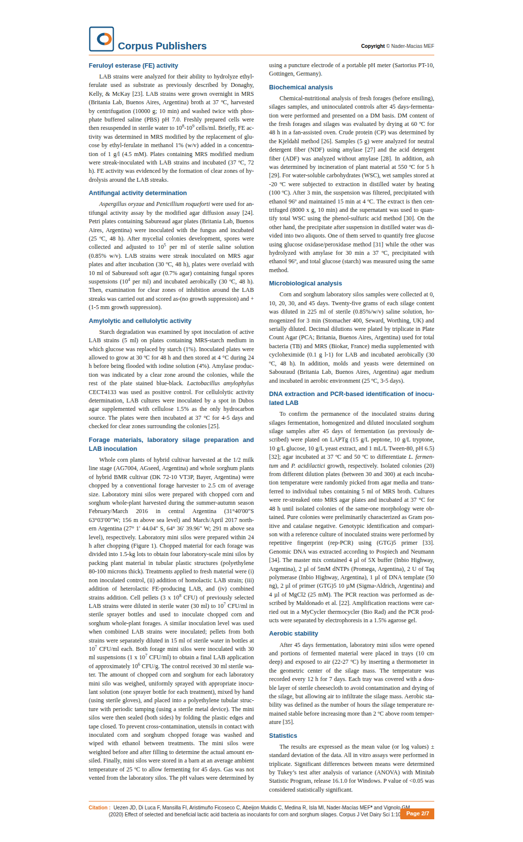Corpus Publishers
Copyright © Nader-Macias MEF
Feruloyl esterase (FE) activity
LAB strains were analyzed for their ability to hydrolyze ethyl-ferulate used as substrate as previously described by Donaghy, Kelly, & McKay [23]. LAB strains were grown overnight in MRS (Britania Lab, Buenos Aires, Argentina) broth at 37 ºC, harvested by centrifugation (10000 g; 10 min) and washed twice with phosphate buffered saline (PBS) pH 7.0. Freshly prepared cells were then resuspended in sterile water to 108-109 cells/ml. Briefly, FE activity was determined in MRS modified by the replacement of glucose by ethyl-ferulate in methanol 1% (w/v) added in a concentration of 1 g/l (4.5 mM). Plates containing MRS modified medium were streak-inoculated with LAB strains and incubated (37 ºC, 72 h). FE activity was evidenced by the formation of clear zones of hydrolysis around the LAB streaks.
Antifungal activity determination
Aspergillus oryzae and Penicillium roqueforti were used for antifungal activity assay by the modified agar diffusion assay [24]. Petri plates containing Sabureaud agar plates (Britania Lab, Buenos Aires, Argentina) were inoculated with the fungus and incubated (25 ºC, 48 h). After mycelial colonies development, spores were collected and adjusted to 105 per ml of sterile saline solution (0.85% w/v). LAB strains were streak inoculated on MRS agar plates and after incubation (30 ºC, 48 h), plates were overlaid with 10 ml of Sabureaud soft agar (0.7% agar) containing fungal spores suspensions (104 per ml) and incubated aerobically (30 ºC, 48 h). Then, examination for clear zones of inhibition around the LAB streaks was carried out and scored as-(no growth suppression) and + (1-5 mm growth suppression).
Amylolytic and cellulolytic activity
Starch degradation was examined by spot inoculation of active LAB strains (5 ml) on plates containing MRS-starch medium in which glucose was replaced by starch (1%). Inoculated plates were allowed to grow at 30 ºC for 48 h and then stored at 4 °C during 24 h before being flooded with iodine solution (4%). Amylase production was indicated by a clear zone around the colonies, while the rest of the plate stained blue-black. Lactobacillus amylophylus CECT4133 was used as positive control. For cellulolytic activity determination, LAB cultures were inoculated by a spot in Dubos agar supplemented with cellulose 1.5% as the only hydrocarbon source. The plates were then incubated at 37 °C for 4-5 days and checked for clear zones surrounding the colonies [25].
Forage materials, laboratory silage preparation and LAB inoculation
Whole corn plants of hybrid cultivar harvested at the 1/2 milk line stage (AG7004, AGseed, Argentina) and whole sorghum plants of hybrid BMR cultivar (DK 72-10 VT3P, Bayer, Argentina) were chopped by a conventional forage harvester to 2.5 cm of average size. Laboratory mini silos were prepared with chopped corn and sorghum whole-plant harvested during the summer-autumn season February/March 2016 in central Argentina (31°40′00″S 63°03′00″W; 156 m above sea level) and March/April 2017 northern Argentina (27° 1′ 44.04″ S, 64° 36′ 39.96″ W; 291 m above sea level), respectively. Laboratory mini silos were prepared within 24 h after chopping (Figure 1). Chopped material for each forage was divided into 1.5-kg lots to obtain four laboratory-scale mini silos by packing plant material in tubular plastic structures (polyethylene 80-100 microns thick). Treatments applied to fresh material were (i) non inoculated control, (ii) addition of homolactic LAB strain; (iii) addition of heterolactic FE-producing LAB, and (iv) combined strains addition. Cell pellets (3 x 108 CFU) of previously selected LAB strains were diluted in sterile water (30 ml) to 107 CFU/ml in sterile sprayer bottles and used to inoculate chopped corn and sorghum whole-plant forages. A similar inoculation level was used when combined LAB strains were inoculated; pellets from both strains were separately diluted in 15 ml of sterile water in bottles at 107 CFU/ml each. Both forage mini silos were inoculated with 30 ml suspensions (1 x 107 CFU/ml) to obtain a final LAB application of approximately 106 CFU/g. The control received 30 ml sterile water. The amount of chopped corn and sorghum for each laboratory mini silo was weighed, uniformly sprayed with appropriate inoculant solution (one sprayer bottle for each treatment), mixed by hand (using sterile gloves), and placed into a polyethylene tubular structure with periodic tamping (using a sterile metal device). The mini silos were then sealed (both sides) by folding the plastic edges and tape closed. To prevent cross-contamination, utensils in contact with inoculated corn and sorghum chopped forage was washed and wiped with ethanol between treatments. The mini silos were weighted before and after filling to determine the actual amount ensiled. Finally, mini silos were stored in a barn at an average ambient temperature of 25 ºC to allow fermenting for 45 days. Gas was not vented from the laboratory silos. The pH values were determined by using a puncture electrode of a portable pH meter (Sartorius PT-10, Gottingen, Germany).
Biochemical analysis
Chemical-nutritional analysis of fresh forages (before ensiling), silages samples, and uninoculated controls after 45 days-fermentation were performed and presented on a DM basis. DM content of the fresh forages and silages was evaluated by drying at 60 ºC for 48 h in a fan-assisted oven. Crude protein (CP) was determined by the Kjeldahl method [26]. Samples (5 g) were analyzed for neutral detergent fiber (NDF) using amylase [27] and the acid detergent fiber (ADF) was analyzed without amylase [28]. In addition, ash was determined by incineration of plant material at 550 ºC for 5 h [29]. For water-soluble carbohydrates (WSC), wet samples stored at -20 ºC were subjected to extraction in distilled water by heating (100 ºC). After 3 min, the suspension was filtered, precipitated with ethanol 96º and maintained 15 min at 4 ºC. The extract is then centrifuged (8000 x g, 10 min) and the supernatant was used to quantify total WSC using the phenol-sulfuric acid method [30]. On the other hand, the precipitate after suspension in distilled water was divided into two aliquots. One of them served to quantify free glucose using glucose oxidase/peroxidase method [31] while the other was hydrolyzed with amylase for 30 min a 37 ºC, precipitated with ethanol 96º, and total glucose (starch) was measured using the same method.
Microbiological analysis
Corn and sorghum laboratory silos samples were collected at 0, 10, 20, 30, and 45 days. Twenty-five grams of each silage content was diluted in 225 ml of sterile (0.85%/w/v) saline solution, homogenized for 3 min (Stomacher 400, Seward, Worthing, UK) and serially diluted. Decimal dilutions were plated by triplicate in Plate Count Agar (PCA; Britania, Buenos Aires, Argentina) used for total bacteria (TB) and MRS (Biokar, France) media supplemented with cycloheximide (0.1 g l-1) for LAB and incubated aerobically (30 ºC, 48 h). In addition, molds and yeasts were determined on Sabouraud (Britania Lab, Buenos Aires, Argentina) agar medium and incubated in aerobic environment (25 ºC, 3-5 days).
DNA extraction and PCR-based identification of inoculated LAB
To confirm the permanence of the inoculated strains during silages fermentation, homogenized and diluted inoculated sorghum silage samples after 45 days of fermentation (as previously described) were plated on LAPTg (15 g/L peptone, 10 g/L tryptone, 10 g/L glucose, 10 g/L yeast extract, and 1 mL/L Tween-80, pH 6.5) [32]; agar incubated at 37 ºC and 50 ºC to differentiate L. fermentum and P. acidilactici growth, respectively. Isolated colonies (20) from different dilution plates (between 30 and 300) at each incubation temperature were randomly picked from agar media and transferred to individual tubes containing 5 ml of MRS broth. Cultures were re-streaked onto MRS agar plates and incubated at 37 °C for 48 h until isolated colonies of the same-one morphology were obtained. Pure colonies were preliminarily characterized as Gram positive and catalase negative. Genotypic identification and comparison with a reference culture of inoculated strains were performed by repetitive fingerprint (rep-PCR) using (GTG)5 primer [33]. Genomic DNA was extracted according to Pospiech and Neumann [34]. The master mix contained 4 µl of 5X buffer (Inbio Highway, Argentina), 2 µl of 5mM dNTPs (Promega, Argentina), 2 U of Taq polymerase (Inbio Highway, Argentina), 1 µl of DNA template (50 ng), 2 µl of primer (GTG)5 10 µM (Sigma-Aldrich, Argentina) and 4 µl of MgCl2 (25 mM). The PCR reaction was performed as described by Maldonado et al. [22]. Amplification reactions were carried out in a MyCycler thermocycler (Bio Rad) and the PCR products were separated by electrophoresis in a 1.5% agarose gel.
Aerobic stability
After 45 days fermentation, laboratory mini silos were opened and portions of fermented material were placed in trays (10 cm deep) and exposed to air (22-27 ºC) by inserting a thermometer in the geometric center of the silage mass. The temperature was recorded every 12 h for 7 days. Each tray was covered with a double layer of sterile cheesecloth to avoid contamination and drying of the silage, but allowing air to infiltrate the silage mass. Aerobic stability was defined as the number of hours the silage temperature remained stable before increasing more than 2 ºC above room temperature [35].
Statistics
The results are expressed as the mean value (or log values) ± standard deviation of the data. All in vitro assays were performed in triplicate. Significant differences between means were determined by Tukey’s test after analysis of variance (ANOVA) with Minitab Statistic Program, release 16.1.0 for Windows. P value of <0.05 was considered statistically significant.
Citation : Uezen JD, Di Luca F, Mansilla FI, Aristimuño Ficoseco C, Abeijon Mukdis C, Medina R, Isla MI, Nader-Macías MEF* and Vignolo GM (2020) Effect of selected and beneficial lactic acid bacteria as inoculants for corn and sorghum silages. Corpus J Vet Dairy Sci 1:1012
Page 2/7